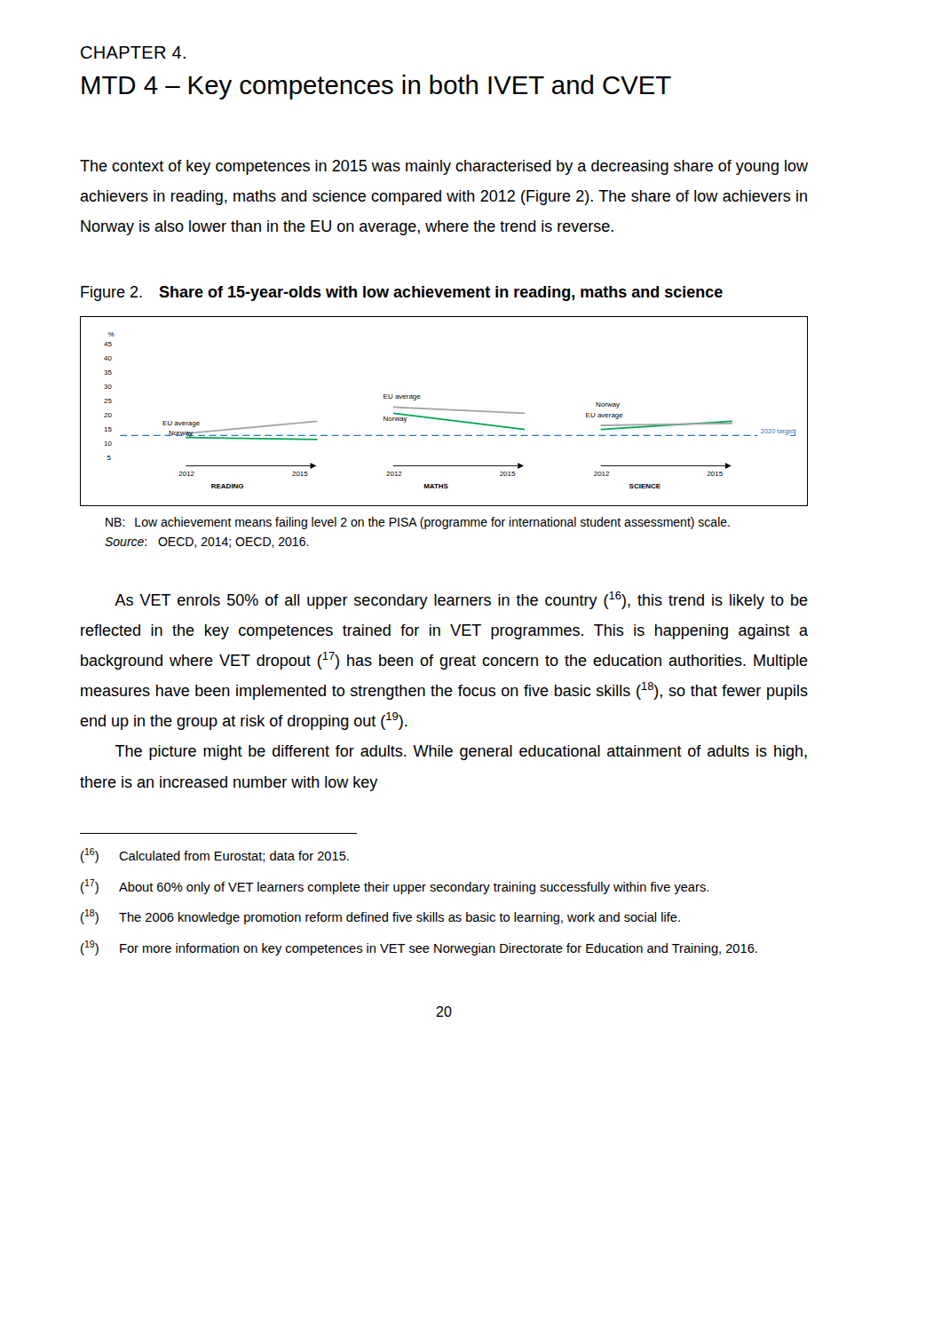CHAPTER 4.
MTD 4 – Key competences in both IVET and CVET
The context of key competences in 2015 was mainly characterised by a decreasing share of young low achievers in reading, maths and science compared with 2012 (Figure 2). The share of low achievers in Norway is also lower than in the EU on average, where the trend is reverse.
Figure 2. Share of 15-year-olds with low achievement in reading, maths and science
% 45 40 35 30 25 20 15 10 5 2020 target EU average Norway 2012 2015 READING EU average Norway 2012 2015 MATHS Norway EU average 2012 2015 SCIENCE
NB: Low achievement means failing level 2 on the PISA (programme for international student assessment) scale.
Source: OECD, 2014; OECD, 2016.
As VET enrols 50% of all upper secondary learners in the country (16), this trend is likely to be reflected in the key competences trained for in VET programmes. This is happening against a background where VET dropout (17) has been of great concern to the education authorities. Multiple measures have been implemented to strengthen the focus on five basic skills (18), so that fewer pupils end up in the group at risk of dropping out (19).
The picture might be different for adults. While general educational attainment of adults is high, there is an increased number with low key
(16) Calculated from Eurostat; data for 2015.
(17) About 60% only of VET learners complete their upper secondary training successfully within five years.
(18) The 2006 knowledge promotion reform defined five skills as basic to learning, work and social life.
(19) For more information on key competences in VET see Norwegian Directorate for Education and Training, 2016.
20